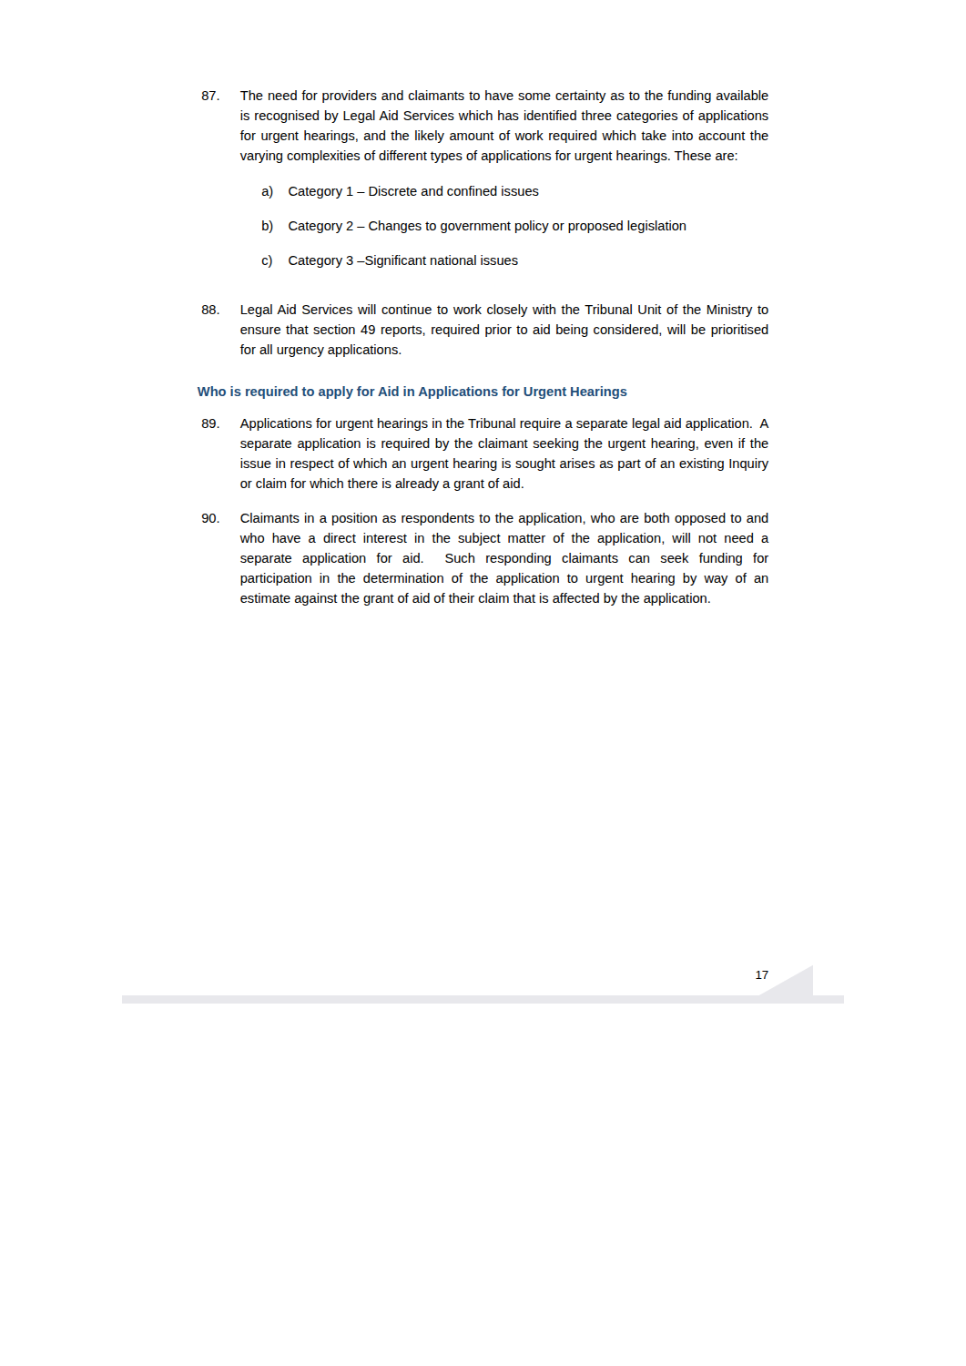87.
The need for providers and claimants to have some certainty as to the funding available is recognised by Legal Aid Services which has identified three categories of applications for urgent hearings, and the likely amount of work required which take into account the varying complexities of different types of applications for urgent hearings. These are:
a)
Category 1 – Discrete and confined issues
b)
Category 2 – Changes to government policy or proposed legislation
c)
Category 3 –Significant national issues
88.
Legal Aid Services will continue to work closely with the Tribunal Unit of the Ministry to ensure that section 49 reports, required prior to aid being considered, will be prioritised for all urgency applications.
Who is required to apply for Aid in Applications for Urgent Hearings
89.
Applications for urgent hearings in the Tribunal require a separate legal aid application. A separate application is required by the claimant seeking the urgent hearing, even if the issue in respect of which an urgent hearing is sought arises as part of an existing Inquiry or claim for which there is already a grant of aid.
90.
Claimants in a position as respondents to the application, who are both opposed to and who have a direct interest in the subject matter of the application, will not need a separate application for aid. Such responding claimants can seek funding for participation in the determination of the application to urgent hearing by way of an estimate against the grant of aid of their claim that is affected by the application.
17